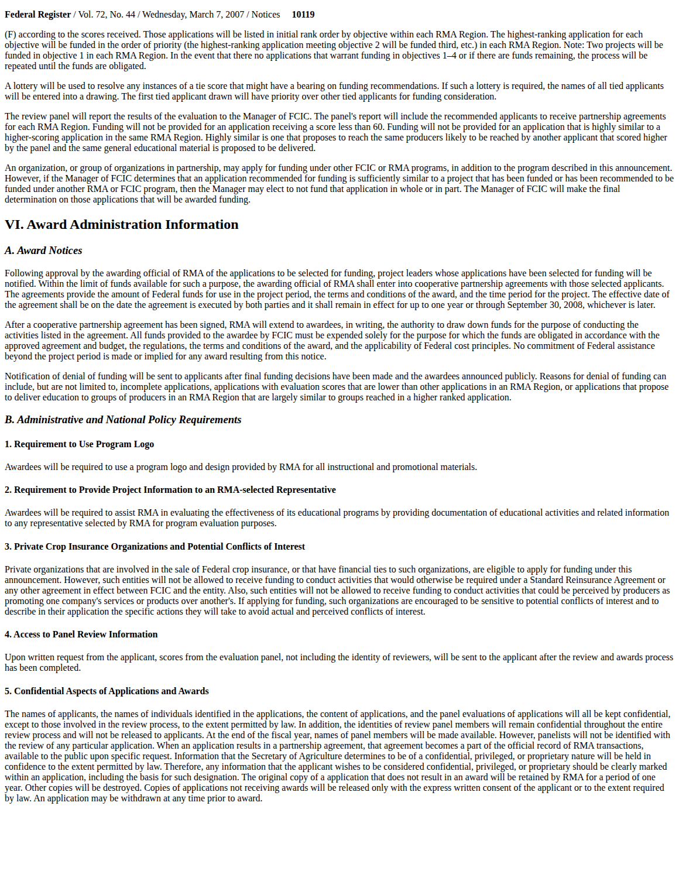Federal Register / Vol. 72, No. 44 / Wednesday, March 7, 2007 / Notices 10119
(F) according to the scores received. Those applications will be listed in initial rank order by objective within each RMA Region. The highest-ranking application for each objective will be funded in the order of priority (the highest-ranking application meeting objective 2 will be funded third, etc.) in each RMA Region. Note: Two projects will be funded in objective 1 in each RMA Region. In the event that there no applications that warrant funding in objectives 1–4 or if there are funds remaining, the process will be repeated until the funds are obligated.
A lottery will be used to resolve any instances of a tie score that might have a bearing on funding recommendations. If such a lottery is required, the names of all tied applicants will be entered into a drawing. The first tied applicant drawn will have priority over other tied applicants for funding consideration.
The review panel will report the results of the evaluation to the Manager of FCIC. The panel's report will include the recommended applicants to receive partnership agreements for each RMA Region. Funding will not be provided for an application receiving a score less than 60. Funding will not be provided for an application that is highly similar to a higher-scoring application in the same RMA Region. Highly similar is one that proposes to reach the same producers likely to be reached by another applicant that scored higher by the panel and the same general educational material is proposed to be delivered.
An organization, or group of organizations in partnership, may apply for funding under other FCIC or RMA programs, in addition to the program described in this announcement. However, if the Manager of FCIC determines that an application recommended for funding is sufficiently similar to a project that has been funded or has been recommended to be funded under another RMA or FCIC program, then the Manager may elect to not fund that application in whole or in part. The Manager of FCIC will make the final determination on those applications that will be awarded funding.
VI. Award Administration Information
A. Award Notices
Following approval by the awarding official of RMA of the applications to be selected for funding, project leaders whose applications have been selected for funding will be notified. Within the limit of funds available for such a purpose, the awarding official of RMA shall enter into cooperative partnership agreements with those selected applicants. The agreements provide the amount of Federal funds for use in the project period, the terms and conditions of the award, and the time period for the project. The effective date of the agreement shall be on the date the agreement is executed by both parties and it shall remain in effect for up to one year or through September 30, 2008, whichever is later.
After a cooperative partnership agreement has been signed, RMA will extend to awardees, in writing, the authority to draw down funds for the purpose of conducting the activities listed in the agreement. All funds provided to the awardee by FCIC must be expended solely for the purpose for which the funds are obligated in accordance with the approved agreement and budget, the regulations, the terms and conditions of the award, and the applicability of Federal cost principles. No commitment of Federal assistance beyond the project period is made or implied for any award resulting from this notice.
Notification of denial of funding will be sent to applicants after final funding decisions have been made and the awardees announced publicly. Reasons for denial of funding can include, but are not limited to, incomplete applications, applications with evaluation scores that are lower than other applications in an RMA Region, or applications that propose to deliver education to groups of producers in an RMA Region that are largely similar to groups reached in a higher ranked application.
B. Administrative and National Policy Requirements
1. Requirement to Use Program Logo
Awardees will be required to use a program logo and design provided by RMA for all instructional and promotional materials.
2. Requirement to Provide Project Information to an RMA-selected Representative
Awardees will be required to assist RMA in evaluating the effectiveness of its educational programs by providing documentation of educational activities and related information to any representative selected by RMA for program evaluation purposes.
3. Private Crop Insurance Organizations and Potential Conflicts of Interest
Private organizations that are involved in the sale of Federal crop insurance, or that have financial ties to such organizations, are eligible to apply for funding under this announcement. However, such entities will not be allowed to receive funding to conduct activities that would otherwise be required under a Standard Reinsurance Agreement or any other agreement in effect between FCIC and the entity. Also, such entities will not be allowed to receive funding to conduct activities that could be perceived by producers as promoting one company's services or products over another's. If applying for funding, such organizations are encouraged to be sensitive to potential conflicts of interest and to describe in their application the specific actions they will take to avoid actual and perceived conflicts of interest.
4. Access to Panel Review Information
Upon written request from the applicant, scores from the evaluation panel, not including the identity of reviewers, will be sent to the applicant after the review and awards process has been completed.
5. Confidential Aspects of Applications and Awards
The names of applicants, the names of individuals identified in the applications, the content of applications, and the panel evaluations of applications will all be kept confidential, except to those involved in the review process, to the extent permitted by law. In addition, the identities of review panel members will remain confidential throughout the entire review process and will not be released to applicants. At the end of the fiscal year, names of panel members will be made available. However, panelists will not be identified with the review of any particular application. When an application results in a partnership agreement, that agreement becomes a part of the official record of RMA transactions, available to the public upon specific request. Information that the Secretary of Agriculture determines to be of a confidential, privileged, or proprietary nature will be held in confidence to the extent permitted by law. Therefore, any information that the applicant wishes to be considered confidential, privileged, or proprietary should be clearly marked within an application, including the basis for such designation. The original copy of a application that does not result in an award will be retained by RMA for a period of one year. Other copies will be destroyed. Copies of applications not receiving awards will be released only with the express written consent of the applicant or to the extent required by law. An application may be withdrawn at any time prior to award.